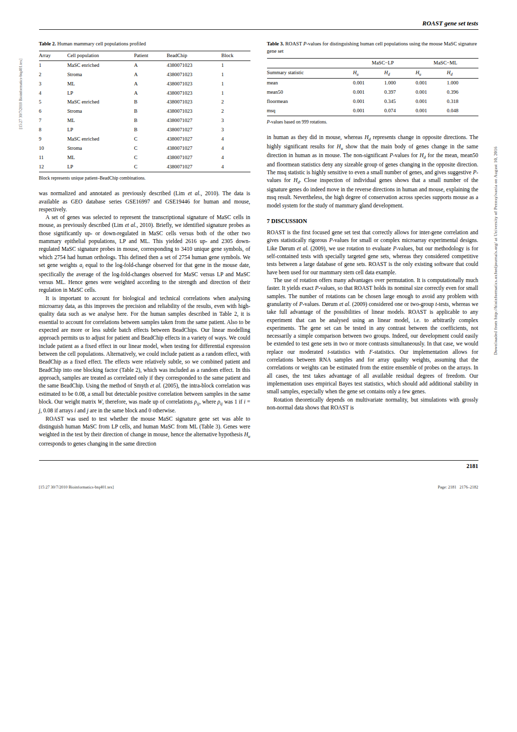[15:27 30/7/2010 Bioinformatics-btq401.tex]
Downloaded from http://bioinformatics.oxfordjournals.org/ at University of Pennsylvania on August 10, 2016
ROAST gene set tests
Table 2. Human mammary cell populations profiled
| Array | Cell population | Patient | BeadChip | Block |
| --- | --- | --- | --- | --- |
| 1 | MaSC enriched | A | 4380071023 | 1 |
| 2 | Stroma | A | 4380071023 | 1 |
| 3 | ML | A | 4380071023 | 1 |
| 4 | LP | A | 4380071023 | 1 |
| 5 | MaSC enriched | B | 4380071023 | 2 |
| 6 | Stroma | B | 4380071023 | 2 |
| 7 | ML | B | 4380071027 | 3 |
| 8 | LP | B | 4380071027 | 3 |
| 9 | MaSC enriched | C | 4380071027 | 4 |
| 10 | Stroma | C | 4380071027 | 4 |
| 11 | ML | C | 4380071027 | 4 |
| 12 | LP | C | 4380071027 | 4 |
Block represents unique patient–BeadChip combinations.
was normalized and annotated as previously described (Lim et al., 2010). The data is available as GEO database series GSE16997 and GSE19446 for human and mouse, respectively.
A set of genes was selected to represent the transcriptional signature of MaSC cells in mouse, as previously described (Lim et al., 2010). Briefly, we identified signature probes as those significantly up- or down-regulated in MaSC cells versus both of the other two mammary epithelial populations, LP and ML. This yielded 2616 up- and 2305 down-regulated MaSC signature probes in mouse, corresponding to 3410 unique gene symbols, of which 2754 had human orthologs. This defined then a set of 2754 human gene symbols. We set gene weights ai equal to the log-fold-change observed for that gene in the mouse date, specifically the average of the log-fold-changes observed for MaSC versus LP and MaSC versus ML. Hence genes were weighted according to the strength and direction of their regulation in MaSC cells.
It is important to account for biological and technical correlations when analysing microarray data, as this improves the precision and reliability of the results, even with high-quality data such as we analyse here. For the human samples described in Table 2, it is essential to account for correlations between samples taken from the same patient. Also to be expected are more or less subtle batch effects between BeadChips. Our linear modelling approach permits us to adjust for patient and BeadChip effects in a variety of ways. We could include patient as a fixed effect in our linear model, when testing for differential expression between the cell populations. Alternatively, we could include patient as a random effect, with BeadChip as a fixed effect. The effects were relatively subtle, so we combined patient and BeadChip into one blocking factor (Table 2), which was included as a random effect. In this approach, samples are treated as correlated only if they corresponded to the same patient and the same BeadChip. Using the method of Smyth et al. (2005), the intra-block correlation was estimated to be 0.08, a small but detectable positive correlation between samples in the same block. Our weight matrix W, therefore, was made up of correlations ρij, where ρij was 1 if i = j, 0.08 if arrays i and j are in the same block and 0 otherwise.
ROAST was used to test whether the mouse MaSC signature gene set was able to distinguish human MaSC from LP cells, and human MaSC from ML (Table 3). Genes were weighted in the test by their direction of change in mouse, hence the alternative hypothesis Hu corresponds to genes changing in the same direction
Table 3. ROAST P -values for distinguishing human cell populations using the mouse MaSC signature gene set
| | MaSC−LP | MaSC−ML |
| --- | --- | --- |
| Summary statistic | H u | H d | H u | H d |
| mean | 0.001 | 1.000 | 0.001 | 1.000 |
| mean50 | 0.001 | 0.397 | 0.001 | 0.396 |
| floormean | 0.001 | 0.345 | 0.001 | 0.318 |
| msq | 0.001 | 0.074 | 0.001 | 0.048 |
P-values based on 999 rotations.
in human as they did in mouse, whereas Hd represents change in opposite directions. The highly significant results for Hu show that the main body of genes change in the same direction in human as in mouse. The non-significant P-values for Hd for the mean, mean50 and floormean statistics deny any sizeable group of genes changing in the opposite direction. The msq statistic is highly sensitive to even a small number of genes, and gives suggestive P-values for Hd. Close inspection of individual genes shows that a small number of the signature genes do indeed move in the reverse directions in human and mouse, explaining the msq result. Nevertheless, the high degree of conservation across species supports mouse as a model system for the study of mammary gland development.
7 DISCUSSION
ROAST is the first focused gene set test that correctly allows for inter-gene correlation and gives statistically rigorous P-values for small or complex microarray experimental designs. Like Dørum et al. (2009), we use rotation to evaluate P-values, but our methodology is for self-contained tests with specially targeted gene sets, whereas they considered competitive tests between a large database of gene sets. ROAST is the only existing software that could have been used for our mammary stem cell data example.
The use of rotation offers many advantages over permutation. It is computationally much faster. It yields exact P-values, so that ROAST holds its nominal size correctly even for small samples. The number of rotations can be chosen large enough to avoid any problem with granularity of P-values. Dørum et al. (2009) considered one or two-group t-tests, whereas we take full advantage of the possibilities of linear models. ROAST is applicable to any experiment that can be analysed using an linear model, i.e. to arbitrarily complex experiments. The gene set can be tested in any contrast between the coefficients, not necessarily a simple comparison between two groups. Indeed, our development could easily be extended to test gene sets in two or more contrasts simultaneously. In that case, we would replace our moderated t-statistics with F-statistics. Our implementation allows for correlations between RNA samples and for array quality weights, assuming that the correlations or weights can be estimated from the entire ensemble of probes on the arrays. In all cases, the test takes advantage of all available residual degrees of freedom. Our implementation uses empirical Bayes test statistics, which should add additional stability in small samples, especially when the gene set contains only a few genes.
Rotation theoretically depends on multivariate normality, but simulations with grossly non-normal data shows that ROAST is
2181
[15:27 30/7/2010 Bioinformatics-btq401.tex] Page: 2181 2176–2182